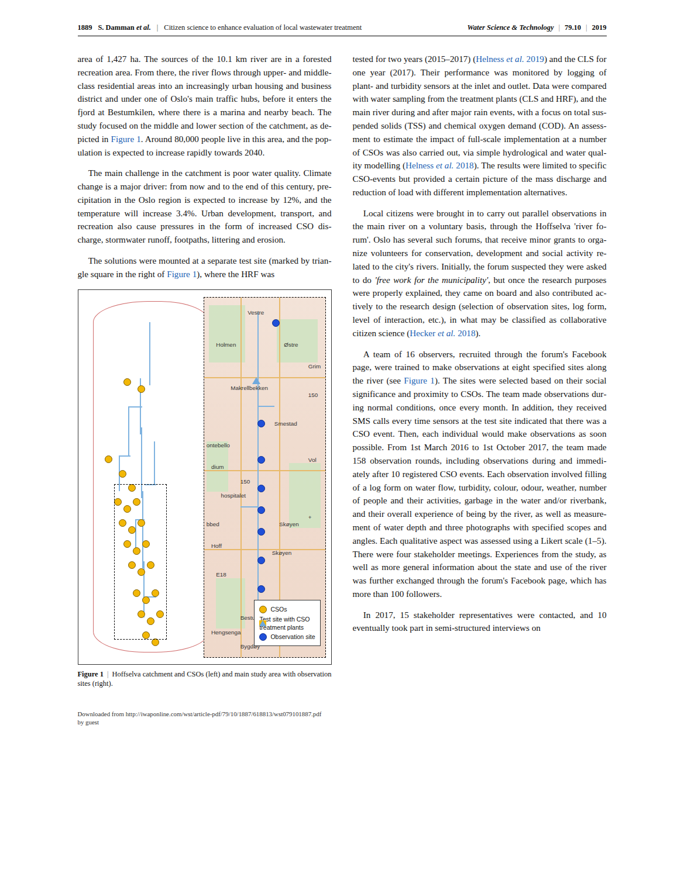1889 S. Damman et al. | Citizen science to enhance evaluation of local wastewater treatment
Water Science & Technology | 79.10 | 2019
area of 1,427 ha. The sources of the 10.1 km river are in a forested recreation area. From there, the river flows through upper- and middle-class residential areas into an increasingly urban housing and business district and under one of Oslo's main traffic hubs, before it enters the fjord at Bestumkilen, where there is a marina and nearby beach. The study focused on the middle and lower section of the catchment, as depicted in Figure 1. Around 80,000 people live in this area, and the population is expected to increase rapidly towards 2040.
The main challenge in the catchment is poor water quality. Climate change is a major driver: from now and to the end of this century, precipitation in the Oslo region is expected to increase by 12%, and the temperature will increase 3.4%. Urban development, transport, and recreation also cause pressures in the form of increased CSO discharge, stormwater runoff, footpaths, littering and erosion.
The solutions were mounted at a separate test site (marked by triangle square in the right of Figure 1), where the HRF was
Vestre
Holmen
Østre
Grim
Makrellbekken
150
Smestad
ontebello
dium
Vol
150
hospitalet
bbed
Hoff
Skøyen
Skøyen
+
E18
Bestumkilen
Hengsenga
Bygdøy
CSOs
Test site with CSO
treatment plants
Observation site
Figure 1|Hoffselva catchment and CSOs (left) and main study area with observation sites (right).
tested for two years (2015–2017) (Helness et al. 2019) and the CLS for one year (2017). Their performance was monitored by logging of plant- and turbidity sensors at the inlet and outlet. Data were compared with water sampling from the treatment plants (CLS and HRF), and the main river during and after major rain events, with a focus on total suspended solids (TSS) and chemical oxygen demand (COD). An assessment to estimate the impact of full-scale implementation at a number of CSOs was also carried out, via simple hydrological and water quality modelling (Helness et al. 2018). The results were limited to specific CSO-events but provided a certain picture of the mass discharge and reduction of load with different implementation alternatives.
Local citizens were brought in to carry out parallel observations in the main river on a voluntary basis, through the Hoffselva 'river forum'. Oslo has several such forums, that receive minor grants to organize volunteers for conservation, development and social activity related to the city's rivers. Initially, the forum suspected they were asked to do 'free work for the municipality', but once the research purposes were properly explained, they came on board and also contributed actively to the research design (selection of observation sites, log form, level of interaction, etc.), in what may be classified as collaborative citizen science (Hecker et al. 2018).
A team of 16 observers, recruited through the forum's Facebook page, were trained to make observations at eight specified sites along the river (see Figure 1). The sites were selected based on their social significance and proximity to CSOs. The team made observations during normal conditions, once every month. In addition, they received SMS calls every time sensors at the test site indicated that there was a CSO event. Then, each individual would make observations as soon possible. From 1st March 2016 to 1st October 2017, the team made 158 observation rounds, including observations during and immediately after 10 registered CSO events. Each observation involved filling of a log form on water flow, turbidity, colour, odour, weather, number of people and their activities, garbage in the water and/or riverbank, and their overall experience of being by the river, as well as measurement of water depth and three photographs with specified scopes and angles. Each qualitative aspect was assessed using a Likert scale (1–5). There were four stakeholder meetings. Experiences from the study, as well as more general information about the state and use of the river was further exchanged through the forum's Facebook page, which has more than 100 followers.
In 2017, 15 stakeholder representatives were contacted, and 10 eventually took part in semi-structured interviews on
Downloaded from http://iwaponline.com/wst/article-pdf/79/10/1887/618813/wst079101887.pdf
by guest